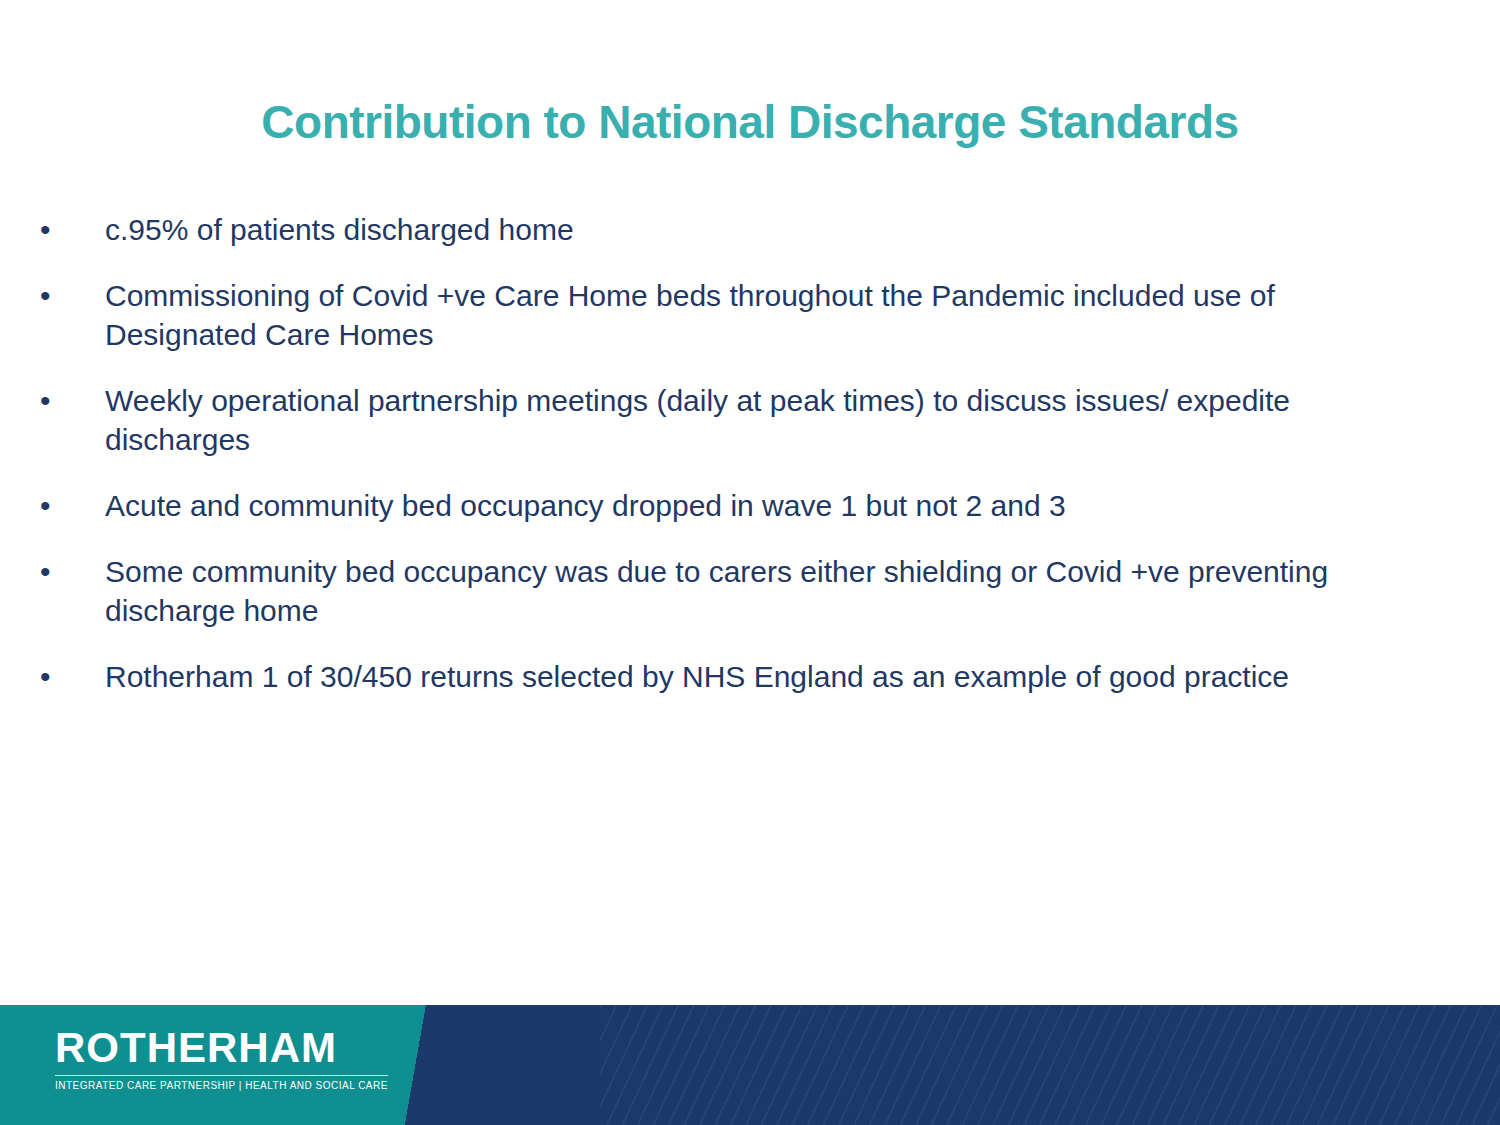Contribution to National Discharge Standards
c.95% of patients discharged home
Commissioning of Covid +ve Care Home beds throughout the Pandemic included use of Designated Care Homes
Weekly operational partnership meetings (daily at peak times) to discuss issues/ expedite discharges
Acute and community bed occupancy dropped in wave 1 but not 2 and 3
Some community bed occupancy was due to carers either shielding or Covid +ve preventing discharge home
Rotherham 1 of 30/450 returns selected by NHS England as an example of good practice
ROTHERHAM
INTEGRATED CARE PARTNERSHIP | HEALTH AND SOCIAL CARE